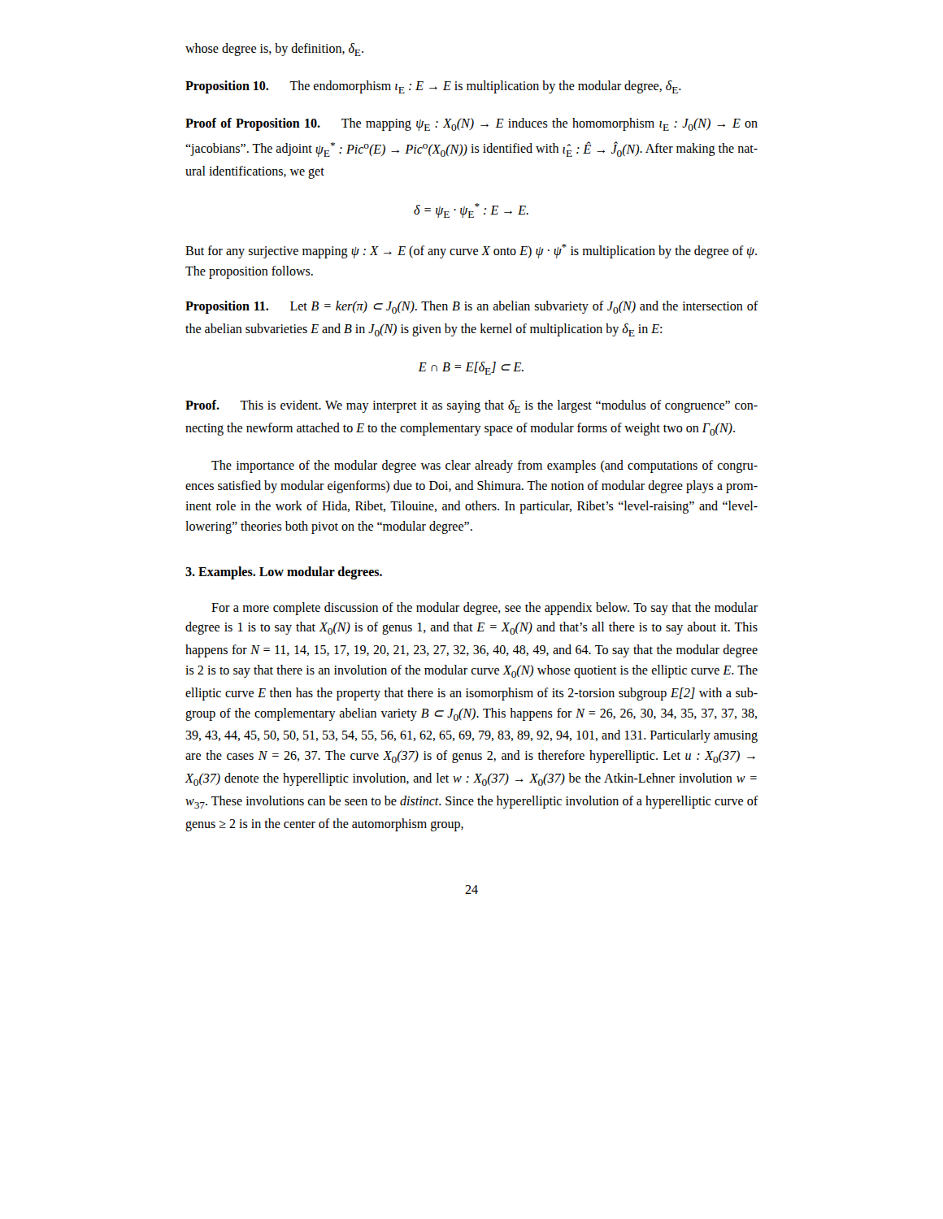whose degree is, by definition, δE.
Proposition 10. The endomorphism ιE : E → E is multiplication by the modular degree, δE.
Proof of Proposition 10. The mapping ψE : X0(N) → E induces the homomorphism ιE : J0(N) → E on “jacobians”. The adjoint ψE* : Pico(E) → Pico(X0(N)) is identified with ι̂E : Ê → Ĵ0(N). After making the natural identifications, we get
δ = ψE · ψE* : E → E.
But for any surjective mapping ψ : X → E (of any curve X onto E) ψ · ψ* is multiplication by the degree of ψ. The proposition follows.
Proposition 11. Let B = ker(π) ⊂ J0(N). Then B is an abelian subvariety of J0(N) and the intersection of the abelian subvarieties E and B in J0(N) is given by the kernel of multiplication by δE in E:
E ∩ B = E[δE] ⊂ E.
Proof. This is evident. We may interpret it as saying that δE is the largest “modulus of congruence” connecting the newform attached to E to the complementary space of modular forms of weight two on Γ0(N).
The importance of the modular degree was clear already from examples (and computations of congruences satisfied by modular eigenforms) due to Doi, and Shimura. The notion of modular degree plays a prominent role in the work of Hida, Ribet, Tilouine, and others. In particular, Ribet’s “level-raising” and “level-lowering” theories both pivot on the “modular degree”.
3. Examples. Low modular degrees.
For a more complete discussion of the modular degree, see the appendix below. To say that the modular degree is 1 is to say that X0(N) is of genus 1, and that E = X0(N) and that’s all there is to say about it. This happens for N = 11, 14, 15, 17, 19, 20, 21, 23, 27, 32, 36, 40, 48, 49, and 64. To say that the modular degree is 2 is to say that there is an involution of the modular curve X0(N) whose quotient is the elliptic curve E. The elliptic curve E then has the property that there is an isomorphism of its 2-torsion subgroup E[2] with a subgroup of the complementary abelian variety B ⊂ J0(N). This happens for N = 26, 26, 30, 34, 35, 37, 37, 38, 39, 43, 44, 45, 50, 50, 51, 53, 54, 55, 56, 61, 62, 65, 69, 79, 83, 89, 92, 94, 101, and 131. Particularly amusing are the cases N = 26, 37. The curve X0(37) is of genus 2, and is therefore hyperelliptic. Let u : X0(37) → X0(37) denote the hyperelliptic involution, and let w : X0(37) → X0(37) be the Atkin-Lehner involution w = w37. These involutions can be seen to be distinct. Since the hyperelliptic involution of a hyperelliptic curve of genus ≥ 2 is in the center of the automorphism group,
24